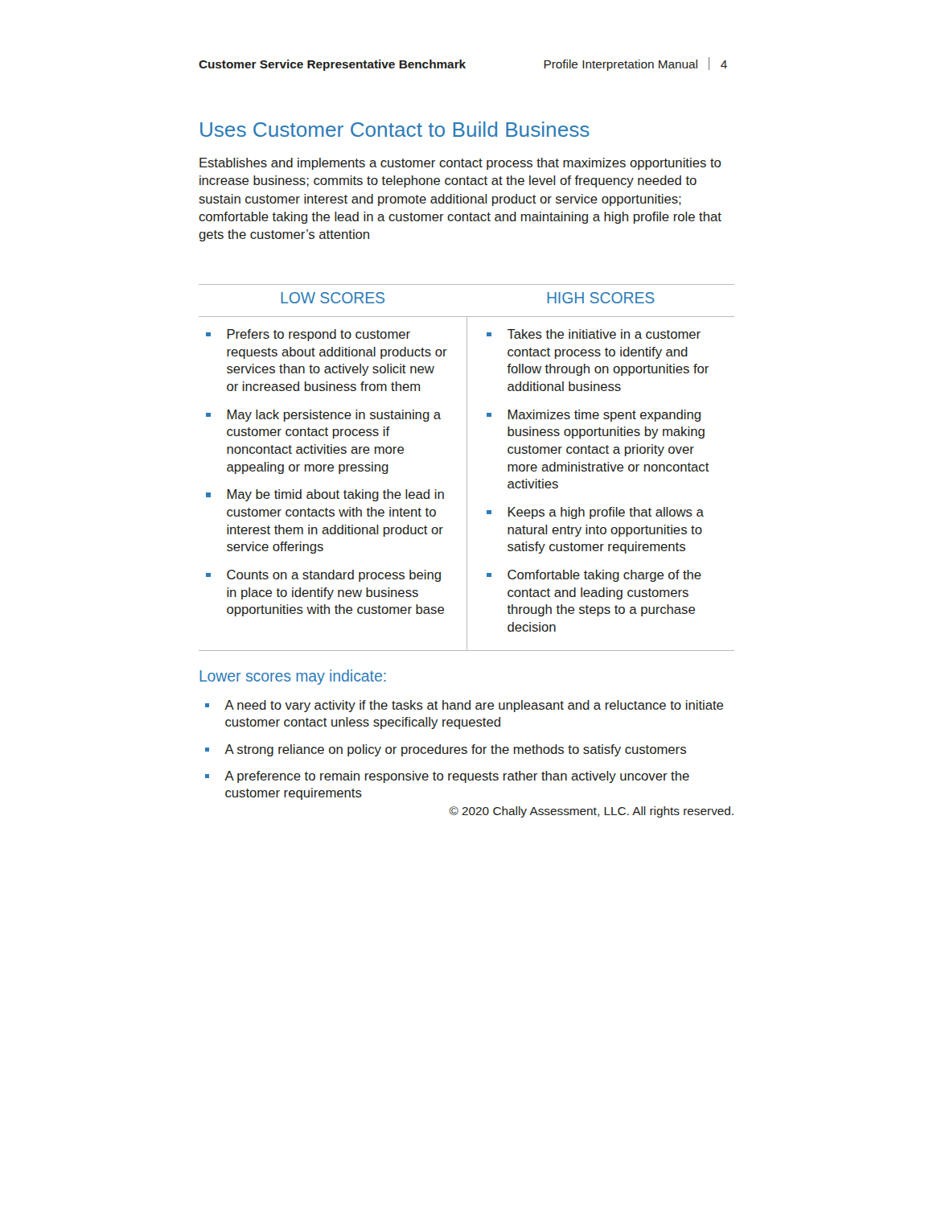Customer Service Representative Benchmark
Profile Interpretation Manual 4
Uses Customer Contact to Build Business
Establishes and implements a customer contact process that maximizes opportunities to increase business; commits to telephone contact at the level of frequency needed to sustain customer interest and promote additional product or service opportunities; comfortable taking the lead in a customer contact and maintaining a high profile role that gets the customer’s attention
| LOW SCORES | HIGH SCORES |
| --- | --- |
| Prefers to respond to customer requests about additional products or services than to actively solicit new or increased business from them May lack persistence in sustaining a customer contact process if noncontact activities are more appealing or more pressing May be timid about taking the lead in customer contacts with the intent to interest them in additional product or service offerings Counts on a standard process being in place to identify new business opportunities with the customer base | Takes the initiative in a customer contact process to identify and follow through on opportunities for additional business Maximizes time spent expanding business opportunities by making customer contact a priority over more administrative or noncontact activities Keeps a high profile that allows a natural entry into opportunities to satisfy customer requirements Comfortable taking charge of the contact and leading customers through the steps to a purchase decision |
Lower scores may indicate:
A need to vary activity if the tasks at hand are unpleasant and a reluctance to initiate customer contact unless specifically requested
A strong reliance on policy or procedures for the methods to satisfy customers
A preference to remain responsive to requests rather than actively uncover the customer requirements
© 2020 Chally Assessment, LLC. All rights reserved.